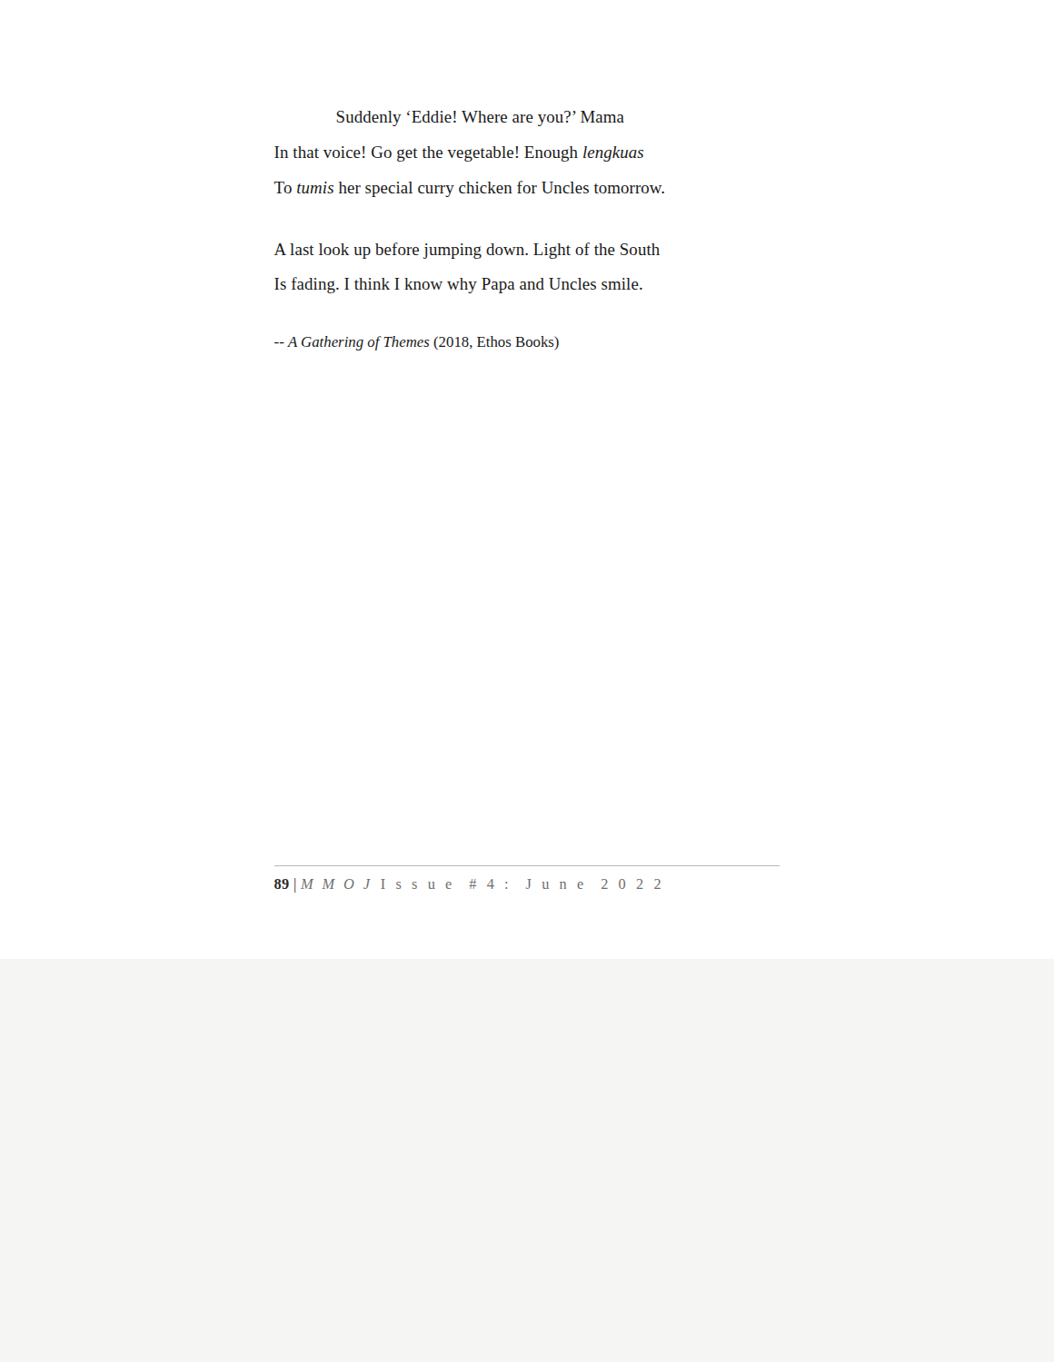Suddenly ‘Eddie! Where are you?’ Mama
In that voice! Go get the vegetable! Enough lengkuas
To tumis her special curry chicken for Uncles tomorrow.
A last look up before jumping down. Light of the South
Is fading. I think I know why Papa and Uncles smile.
-- A Gathering of Themes (2018, Ethos Books)
89 | M M O J I s s u e # 4 : J u n e 2 0 2 2